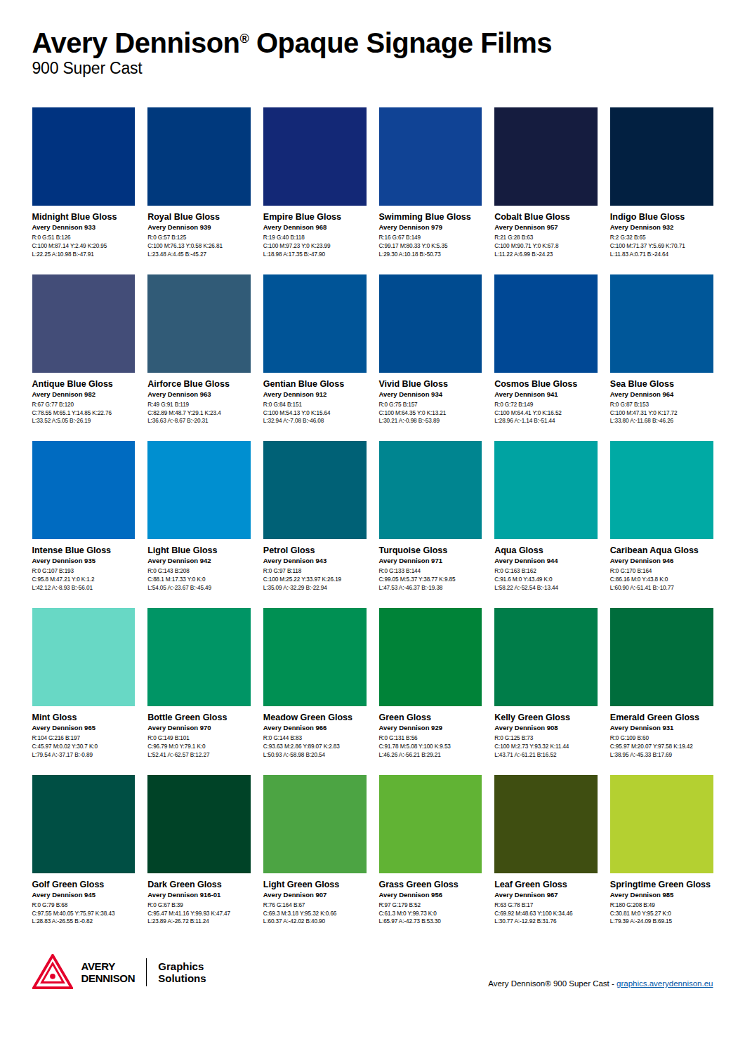Avery Dennison® Opaque Signage Films
900 Super Cast
Midnight Blue Gloss
Avery Dennison 933
R:0 G:51 B:126
C:100 M:87.14 Y:2.49 K:20.95
L:22.25 A:10.98 B:-47.91
Royal Blue Gloss
Avery Dennison 939
R:0 G:57 B:125
C:100 M:76.13 Y:0.58 K:26.81
L:23.48 A:4.45 B:-45.27
Empire Blue Gloss
Avery Dennison 968
R:19 G:40 B:118
C:100 M:97.23 Y:0 K:23.99
L:18.98 A:17.35 B:-47.90
Swimming Blue Gloss
Avery Dennison 979
R:16 G:67 B:149
C:99.17 M:80.33 Y:0 K:5.35
L:29.30 A:10.18 B:-50.73
Cobalt Blue Gloss
Avery Dennison 957
R:21 G:28 B:63
C:100 M:90.71 Y:0 K:67.8
L:11.22 A:6.99 B:-24.23
Indigo Blue Gloss
Avery Dennison 932
R:2 G:32 B:65
C:100 M:71.37 Y:5.69 K:70.71
L:11.83 A:0.71 B:-24.64
Antique Blue Gloss
Avery Dennison 982
R:67 G:77 B:120
C:78.55 M:65.1 Y:14.85 K:22.76
L:33.52 A:5.05 B:-26.19
Airforce Blue Gloss
Avery Dennison 963
R:49 G:91 B:119
C:82.89 M:48.7 Y:29.1 K:23.4
L:36.63 A:-8.67 B:-20.31
Gentian Blue Gloss
Avery Dennison 912
R:0 G:84 B:151
C:100 M:54.13 Y:0 K:15.64
L:32.94 A:-7.08 B:-46.08
Vivid Blue Gloss
Avery Dennison 934
R:0 G:75 B:157
C:100 M:64.35 Y:0 K:13.21
L:30.21 A:-0.98 B:-53.89
Cosmos Blue Gloss
Avery Dennison 941
R:0 G:72 B:149
C:100 M:64.41 Y:0 K:16.52
L:28.96 A:-1.14 B:-51.44
Sea Blue Gloss
Avery Dennison 964
R:0 G:87 B:153
C:100 M:47.31 Y:0 K:17.72
L:33.80 A:-11.68 B:-46.26
Intense Blue Gloss
Avery Dennison 935
R:0 G:107 B:193
C:95.8 M:47.21 Y:0 K:1.2
L:42.12 A:-8.93 B:-56.01
Light Blue Gloss
Avery Dennison 942
R:0 G:143 B:208
C:88.1 M:17.33 Y:0 K:0
L:54.05 A:-23.67 B:-45.49
Petrol Gloss
Avery Dennison 943
R:0 G:97 B:118
C:100 M:25.22 Y:33.97 K:26.19
L:35.09 A:-32.29 B:-22.94
Turquoise Gloss
Avery Dennison 971
R:0 G:133 B:144
C:99.05 M:5.37 Y:38.77 K:9.85
L:47.53 A:-46.37 B:-19.38
Aqua Gloss
Avery Dennison 944
R:0 G:163 B:162
C:91.6 M:0 Y:43.49 K:0
L:58.22 A:-52.54 B:-13.44
Caribean Aqua Gloss
Avery Dennison 946
R:0 G:170 B:164
C:86.16 M:0 Y:43.8 K:0
L:60.90 A:-51.41 B:-10.77
Mint Gloss
Avery Dennison 965
R:104 G:216 B:197
C:45.97 M:0.02 Y:30.7 K:0
L:79.54 A:-37.17 B:-0.89
Bottle Green Gloss
Avery Dennison 970
R:0 G:149 B:101
C:96.79 M:0 Y:79.1 K:0
L:52.41 A:-62.57 B:12.27
Meadow Green Gloss
Avery Dennison 966
R:0 G:144 B:83
C:93.63 M:2.86 Y:89.07 K:2.83
L:50.93 A:-58.98 B:20.54
Green Gloss
Avery Dennison 929
R:0 G:131 B:56
C:91.78 M:5.08 Y:100 K:9.53
L:46.26 A:-56.21 B:29.21
Kelly Green Gloss
Avery Dennison 908
R:0 G:125 B:73
C:100 M:2.73 Y:93.32 K:11.44
L:43.71 A:-61.21 B:16.52
Emerald Green Gloss
Avery Dennison 931
R:0 G:109 B:60
C:95.97 M:20.07 Y:97.58 K:19.42
L:38.95 A:-45.33 B:17.69
Golf Green Gloss
Avery Dennison 945
R:0 G:79 B:68
C:97.55 M:40.05 Y:75.97 K:38.43
L:28.83 A:-26.55 B:-0.82
Dark Green Gloss
Avery Dennison 916-01
R:0 G:67 B:39
C:95.47 M:41.16 Y:99.93 K:47.47
L:23.89 A:-26.72 B:11.24
Light Green Gloss
Avery Dennison 907
R:76 G:164 B:67
C:69.3 M:3.18 Y:95.32 K:0.66
L:60.37 A:-42.02 B:40.90
Grass Green Gloss
Avery Dennison 956
R:97 G:179 B:52
C:61.3 M:0 Y:99.73 K:0
L:65.97 A:-42.73 B:53.30
Leaf Green Gloss
Avery Dennison 967
R:63 G:78 B:17
C:69.92 M:48.63 Y:100 K:34.46
L:30.77 A:-12.92 B:31.76
Springtime Green Gloss
Avery Dennison 985
R:180 G:208 B:49
C:30.81 M:0 Y:95.27 K:0
L:79.39 A:-24.09 B:69.15
AVERY
DENNISON
Graphics
Solutions
Avery Dennison® 900 Super Cast - graphics.averydennison.eu